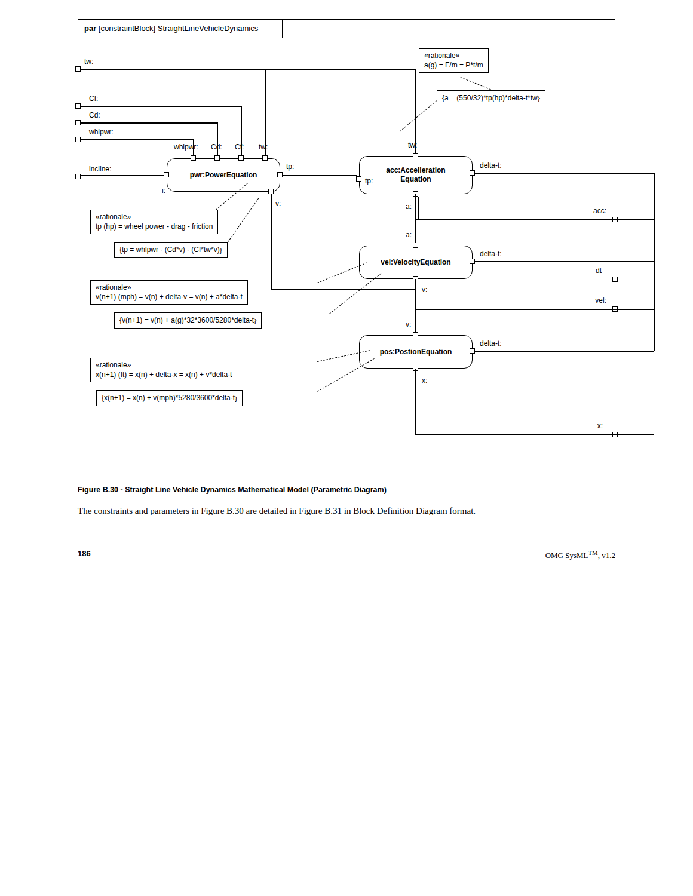par [constraintBlock] StraightLineVehicleDynamics
tw:
Cf:
Cd:
whlpwr:
incline:
acc:
dt
vel:
x:
pwr:PowerEquation
whlpwr:
Cd:
Cf:
tw:
i:
tp:
v:
acc:Accelleration
Equation
tw:
tp:
delta-t:
a:
vel:VelocityEquation
a:
delta-t:
v:
pos:PostionEquation
v:
delta-t:
x:
{a = (550/32)*tp(hp)*delta-t*tw}
{tp = whlpwr - (Cd*v) - (Cf*tw*v)}
{v(n+1) = v(n) + a(g)*32*3600/5280*delta-t}
{x(n+1) = x(n) + v(mph)*5280/3600*delta-t}
«rationale»
a(g) = F/m = P*t/m
«rationale»
tp (hp) = wheel power - drag - friction
«rationale»
v(n+1) (mph) = v(n) + delta-v = v(n) + a*delta-t
«rationale»
x(n+1) (ft) = x(n) + delta-x = x(n) + v*delta-t
Figure B.30 - Straight Line Vehicle Dynamics Mathematical Model (Parametric Diagram)
The constraints and parameters in Figure B.30 are detailed in Figure B.31 in Block Definition Diagram format.
186
OMG SysMLTM, v1.2